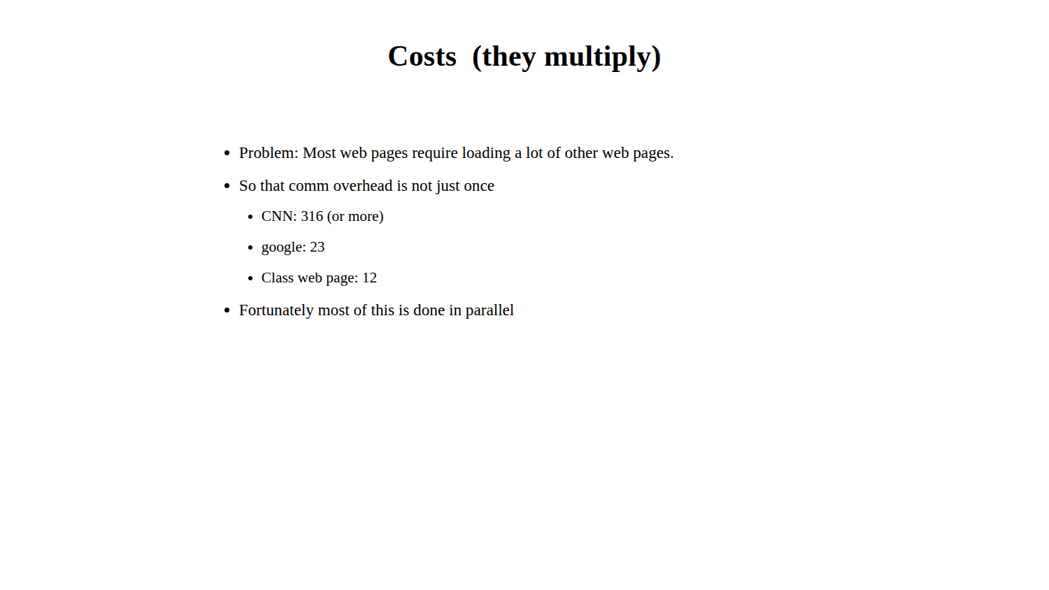Costs (they multiply)
Problem: Most web pages require loading a lot of other web pages.
So that comm overhead is not just once
CNN: 316 (or more)
google: 23
Class web page: 12
Fortunately most of this is done in parallel